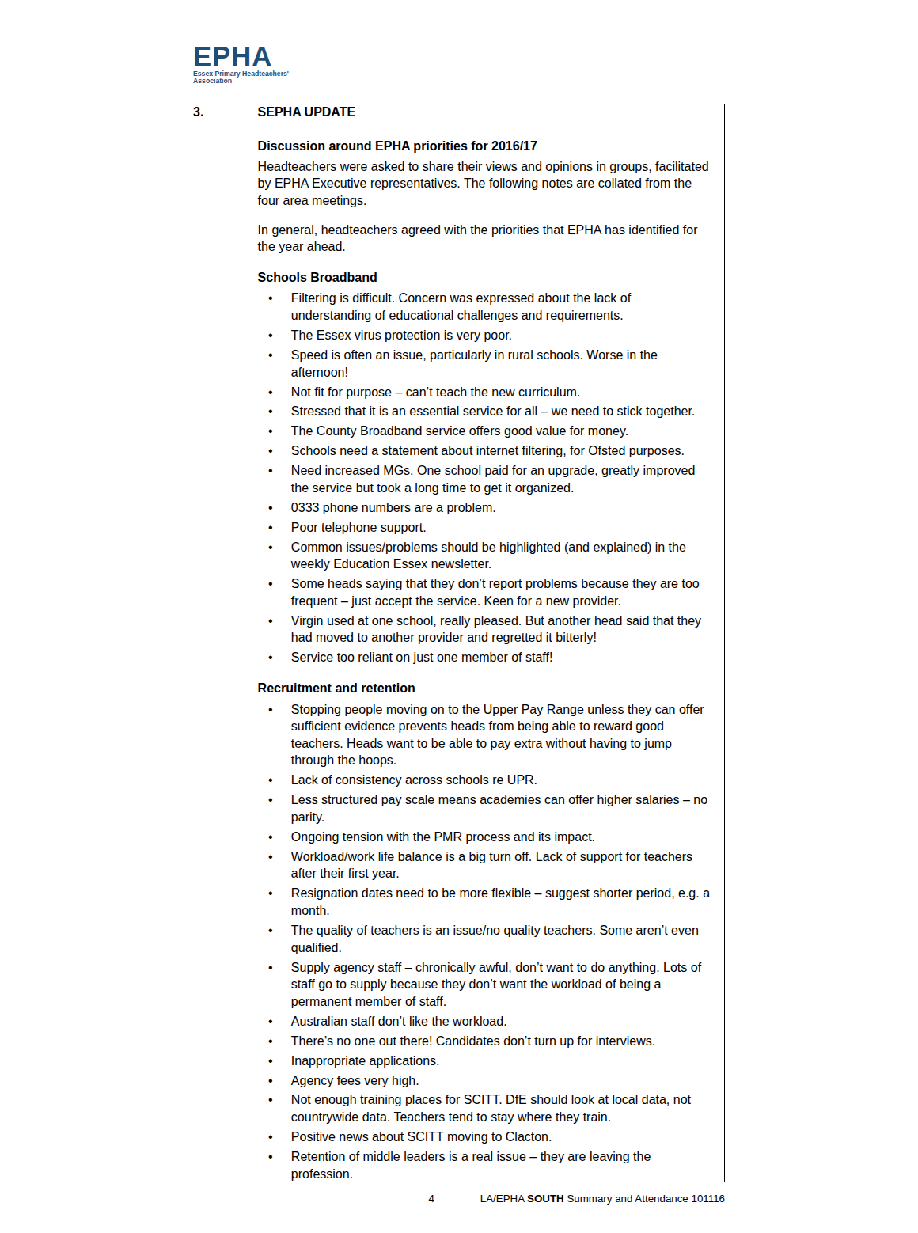EPHA
Essex Primary Headteachers'
Association
3.
SEPHA UPDATE
Discussion around EPHA priorities for 2016/17
Headteachers were asked to share their views and opinions in groups, facilitated by EPHA Executive representatives. The following notes are collated from the four area meetings.
In general, headteachers agreed with the priorities that EPHA has identified for the year ahead.
Schools Broadband
Filtering is difficult. Concern was expressed about the lack of understanding of educational challenges and requirements.
The Essex virus protection is very poor.
Speed is often an issue, particularly in rural schools. Worse in the afternoon!
Not fit for purpose – can’t teach the new curriculum.
Stressed that it is an essential service for all – we need to stick together.
The County Broadband service offers good value for money.
Schools need a statement about internet filtering, for Ofsted purposes.
Need increased MGs. One school paid for an upgrade, greatly improved the service but took a long time to get it organized.
0333 phone numbers are a problem.
Poor telephone support.
Common issues/problems should be highlighted (and explained) in the weekly Education Essex newsletter.
Some heads saying that they don’t report problems because they are too frequent – just accept the service. Keen for a new provider.
Virgin used at one school, really pleased. But another head said that they had moved to another provider and regretted it bitterly!
Service too reliant on just one member of staff!
Recruitment and retention
Stopping people moving on to the Upper Pay Range unless they can offer sufficient evidence prevents heads from being able to reward good teachers. Heads want to be able to pay extra without having to jump through the hoops.
Lack of consistency across schools re UPR.
Less structured pay scale means academies can offer higher salaries – no parity.
Ongoing tension with the PMR process and its impact.
Workload/work life balance is a big turn off. Lack of support for teachers after their first year.
Resignation dates need to be more flexible – suggest shorter period, e.g. a month.
The quality of teachers is an issue/no quality teachers. Some aren’t even qualified.
Supply agency staff – chronically awful, don’t want to do anything. Lots of staff go to supply because they don’t want the workload of being a permanent member of staff.
Australian staff don’t like the workload.
There’s no one out there! Candidates don’t turn up for interviews.
Inappropriate applications.
Agency fees very high.
Not enough training places for SCITT. DfE should look at local data, not countrywide data. Teachers tend to stay where they train.
Positive news about SCITT moving to Clacton.
Retention of middle leaders is a real issue – they are leaving the profession.
4
LA/EPHA SOUTH Summary and Attendance 101116